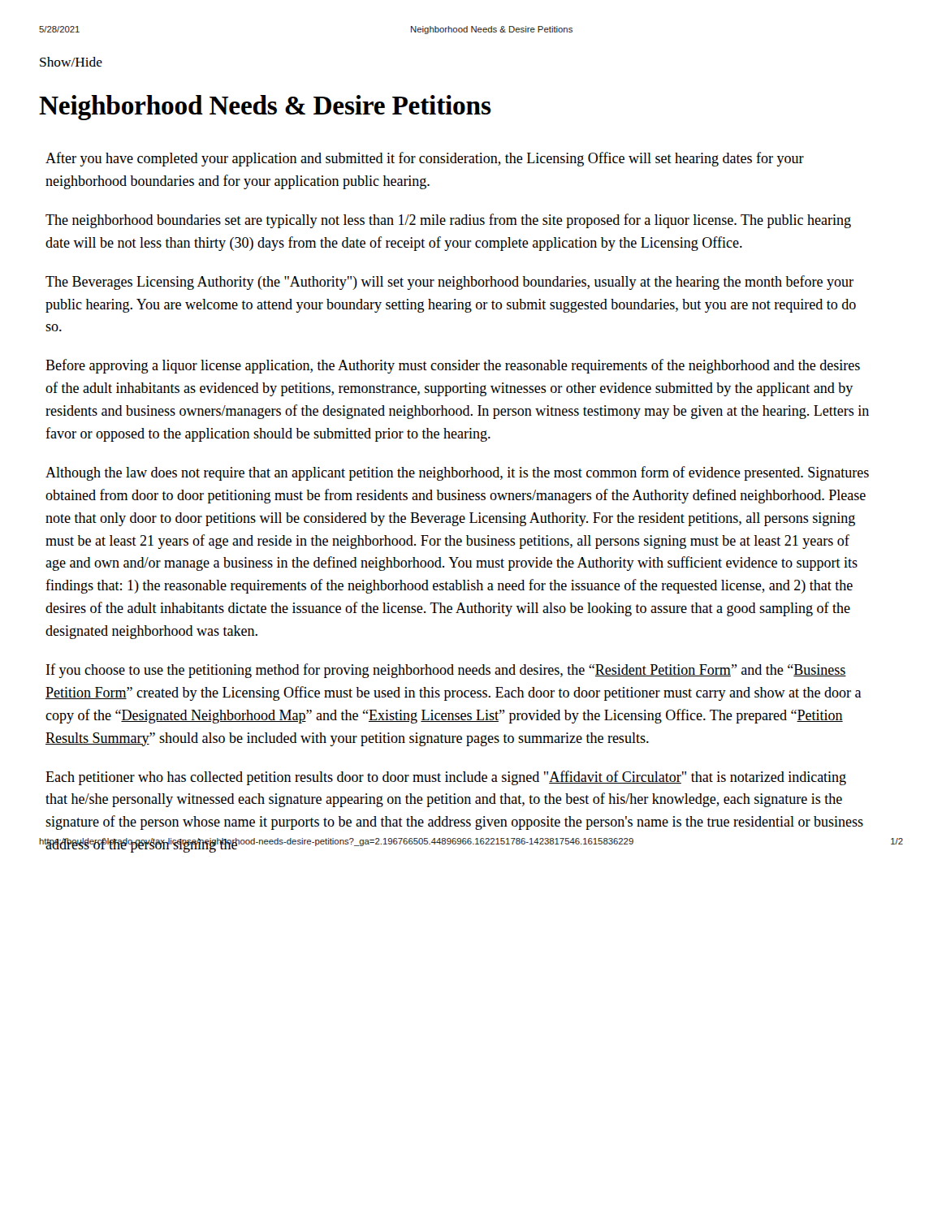5/28/2021 Neighborhood Needs & Desire Petitions
Show/Hide
Neighborhood Needs & Desire Petitions
After you have completed your application and submitted it for consideration, the Licensing Office will set hearing dates for your neighborhood boundaries and for your application public hearing.
The neighborhood boundaries set are typically not less than 1/2 mile radius from the site proposed for a liquor license. The public hearing date will be not less than thirty (30) days from the date of receipt of your complete application by the Licensing Office.
The Beverages Licensing Authority (the "Authority") will set your neighborhood boundaries, usually at the hearing the month before your public hearing. You are welcome to attend your boundary setting hearing or to submit suggested boundaries, but you are not required to do so.
Before approving a liquor license application, the Authority must consider the reasonable requirements of the neighborhood and the desires of the adult inhabitants as evidenced by petitions, remonstrance, supporting witnesses or other evidence submitted by the applicant and by residents and business owners/managers of the designated neighborhood. In person witness testimony may be given at the hearing. Letters in favor or opposed to the application should be submitted prior to the hearing.
Although the law does not require that an applicant petition the neighborhood, it is the most common form of evidence presented. Signatures obtained from door to door petitioning must be from residents and business owners/managers of the Authority defined neighborhood. Please note that only door to door petitions will be considered by the Beverage Licensing Authority. For the resident petitions, all persons signing must be at least 21 years of age and reside in the neighborhood. For the business petitions, all persons signing must be at least 21 years of age and own and/or manage a business in the defined neighborhood. You must provide the Authority with sufficient evidence to support its findings that: 1) the reasonable requirements of the neighborhood establish a need for the issuance of the requested license, and 2) that the desires of the adult inhabitants dictate the issuance of the license. The Authority will also be looking to assure that a good sampling of the designated neighborhood was taken.
If you choose to use the petitioning method for proving neighborhood needs and desires, the “Resident Petition Form” and the “Business Petition Form” created by the Licensing Office must be used in this process. Each door to door petitioner must carry and show at the door a copy of the “Designated Neighborhood Map” and the “Existing Licenses List” provided by the Licensing Office. The prepared “Petition Results Summary” should also be included with your petition signature pages to summarize the results.
Each petitioner who has collected petition results door to door must include a signed "Affidavit of Circulator" that is notarized indicating that he/she personally witnessed each signature appearing on the petition and that, to the best of his/her knowledge, each signature is the signature of the person whose name it purports to be and that the address given opposite the person's name is the true residential or business address of the person signing the
https://bouldercolorado.gov/tax-license/neighborhood-needs-desire-petitions?_ga=2.196766505.44896966.1622151786-1423817546.1615836229 1/2